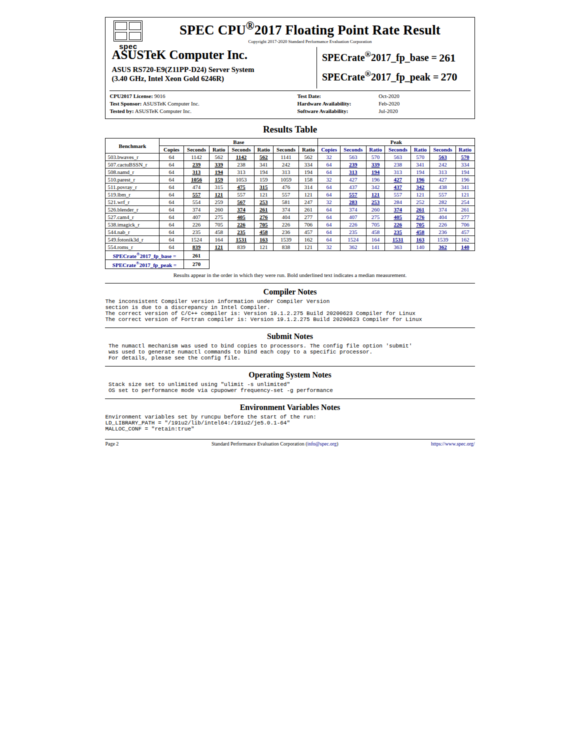spec
SPEC CPU®2017 Floating Point Rate Result
Copyright 2017-2020 Standard Performance Evaluation Corporation
ASUSTeK Computer Inc.
ASUS RS720-E9(Z11PP-D24) Server System
(3.40 GHz, Intel Xeon Gold 6246R)
SPECrate®2017_fp_base = 261
SPECrate®2017_fp_peak = 270
CPU2017 License: 9016
Test Sponsor: ASUSTeK Computer Inc.
Tested by: ASUSTeK Computer Inc.
Test Date: Oct-2020
Hardware Availability: Feb-2020
Software Availability: Jul-2020
Results Table
| Benchmark | Base | Peak |
| --- | --- | --- |
| Copies | Seconds | Ratio | Seconds | Ratio | Seconds | Ratio | Copies | Seconds | Ratio | Seconds | Ratio | Seconds | Ratio |
| 503.bwaves_r | 64 | 1142 | 562 | 1142 | 562 | 1141 | 562 | 32 | 563 | 570 | 563 | 570 | 563 | 570 |
| 507.cactuBSSN_r | 64 | 239 | 339 | 238 | 341 | 242 | 334 | 64 | 239 | 339 | 238 | 341 | 242 | 334 |
| 508.namd_r | 64 | 313 | 194 | 313 | 194 | 313 | 194 | 64 | 313 | 194 | 313 | 194 | 313 | 194 |
| 510.parest_r | 64 | 1056 | 159 | 1053 | 159 | 1059 | 158 | 32 | 427 | 196 | 427 | 196 | 427 | 196 |
| 511.povray_r | 64 | 474 | 315 | 475 | 315 | 476 | 314 | 64 | 437 | 342 | 437 | 342 | 438 | 341 |
| 519.lbm_r | 64 | 557 | 121 | 557 | 121 | 557 | 121 | 64 | 557 | 121 | 557 | 121 | 557 | 121 |
| 521.wrf_r | 64 | 554 | 259 | 567 | 253 | 581 | 247 | 32 | 283 | 253 | 284 | 252 | 282 | 254 |
| 526.blender_r | 64 | 374 | 260 | 374 | 261 | 374 | 261 | 64 | 374 | 260 | 374 | 261 | 374 | 261 |
| 527.cam4_r | 64 | 407 | 275 | 405 | 276 | 404 | 277 | 64 | 407 | 275 | 405 | 276 | 404 | 277 |
| 538.imagick_r | 64 | 226 | 705 | 226 | 705 | 226 | 706 | 64 | 226 | 705 | 226 | 705 | 226 | 706 |
| 544.nab_r | 64 | 235 | 458 | 235 | 458 | 236 | 457 | 64 | 235 | 458 | 235 | 458 | 236 | 457 |
| 549.fotonik3d_r | 64 | 1524 | 164 | 1531 | 163 | 1539 | 162 | 64 | 1524 | 164 | 1531 | 163 | 1539 | 162 |
| 554.roms_r | 64 | 839 | 121 | 839 | 121 | 838 | 121 | 32 | 362 | 141 | 363 | 140 | 362 | 140 |
| SPECrate ® 2017_fp_base = | 261 | |
| SPECrate ® 2017_fp_peak = | 270 | |
Results appear in the order in which they were run. Bold underlined text indicates a median measurement.
Compiler Notes
The inconsistent Compiler version information under Compiler Version
section is due to a discrepancy in Intel Compiler.
The correct version of C/C++ compiler is: Version 19.1.2.275 Build 20200623 Compiler for Linux
The correct version of Fortran compiler is: Version 19.1.2.275 Build 20200623 Compiler for Linux
Submit Notes
 The numactl mechanism was used to bind copies to processors. The config file option 'submit'
 was used to generate numactl commands to bind each copy to a specific processor.
 For details, please see the config file.
Operating System Notes
 Stack size set to unlimited using "ulimit -s unlimited"
 OS set to performance mode via cpupower frequency-set -g performance
Environment Variables Notes
Environment variables set by runcpu before the start of the run:
LD_LIBRARY_PATH = "/191u2/lib/intel64:/191u2/je5.0.1-64"
MALLOC_CONF = "retain:true"
Page 2
Standard Performance Evaluation Corporation (info@spec.org)
https://www.spec.org/